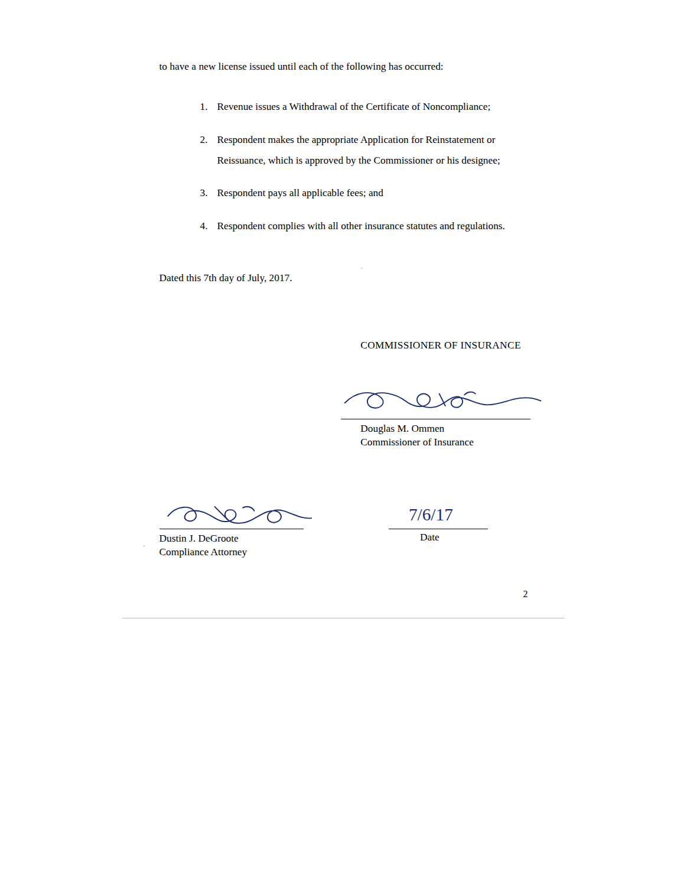to have a new license issued until each of the following has occurred:
Revenue issues a Withdrawal of the Certificate of Noncompliance;
Respondent makes the appropriate Application for Reinstatement or Reissuance, which is approved by the Commissioner or his designee;
Respondent pays all applicable fees; and
Respondent complies with all other insurance statutes and regulations.
Dated this 7th day of July, 2017.
COMMISSIONER OF INSURANCE
Douglas M. Ommen
Commissioner of Insurance
Dustin J. DeGroote
Compliance Attorney
7/6/17
Date
.
.
2